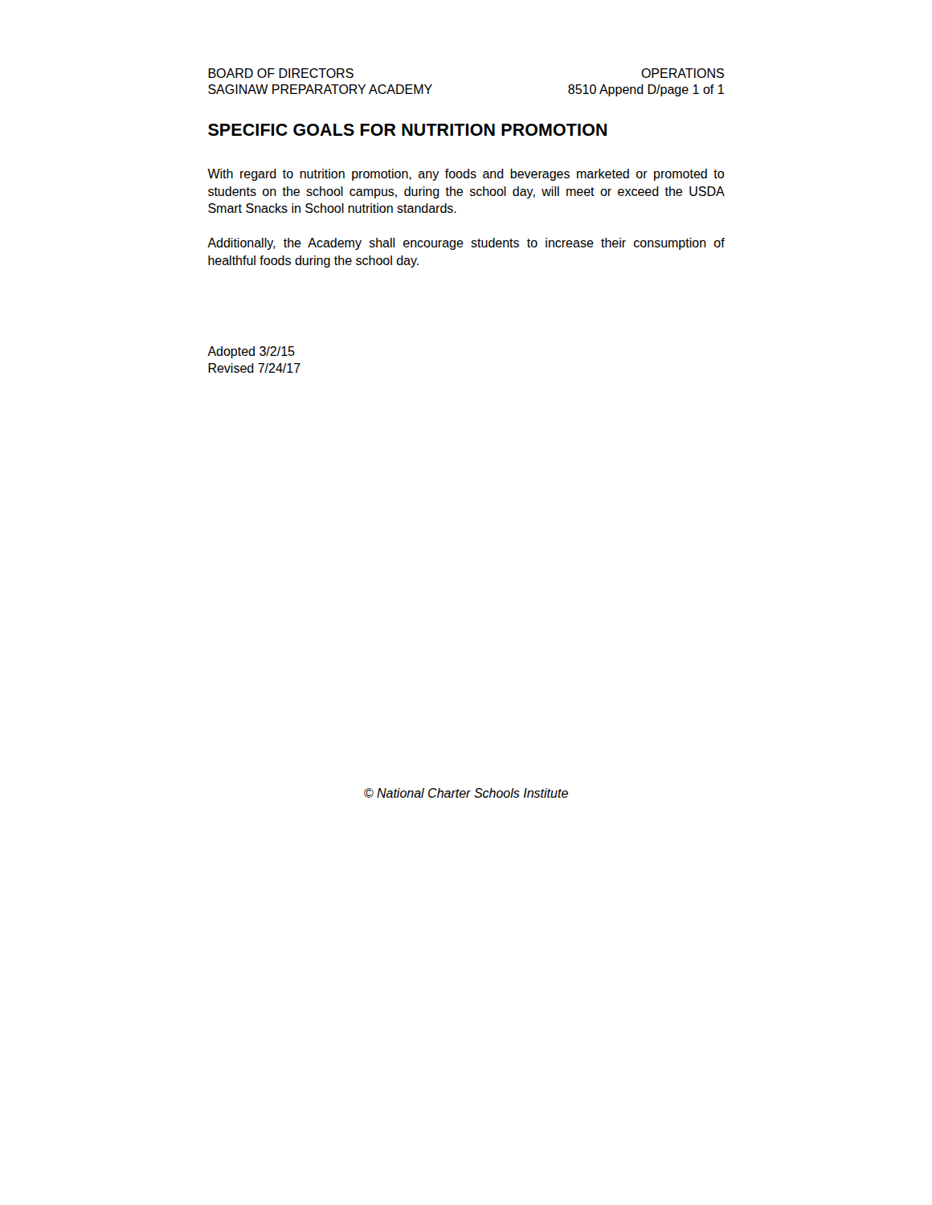BOARD OF DIRECTORS
SAGINAW PREPARATORY ACADEMY
OPERATIONS
8510 Append D/page 1 of 1
SPECIFIC GOALS FOR NUTRITION PROMOTION
With regard to nutrition promotion, any foods and beverages marketed or promoted to students on the school campus, during the school day, will meet or exceed the USDA Smart Snacks in School nutrition standards.
Additionally, the Academy shall encourage students to increase their consumption of healthful foods during the school day.
Adopted 3/2/15
Revised 7/24/17
© National Charter Schools Institute